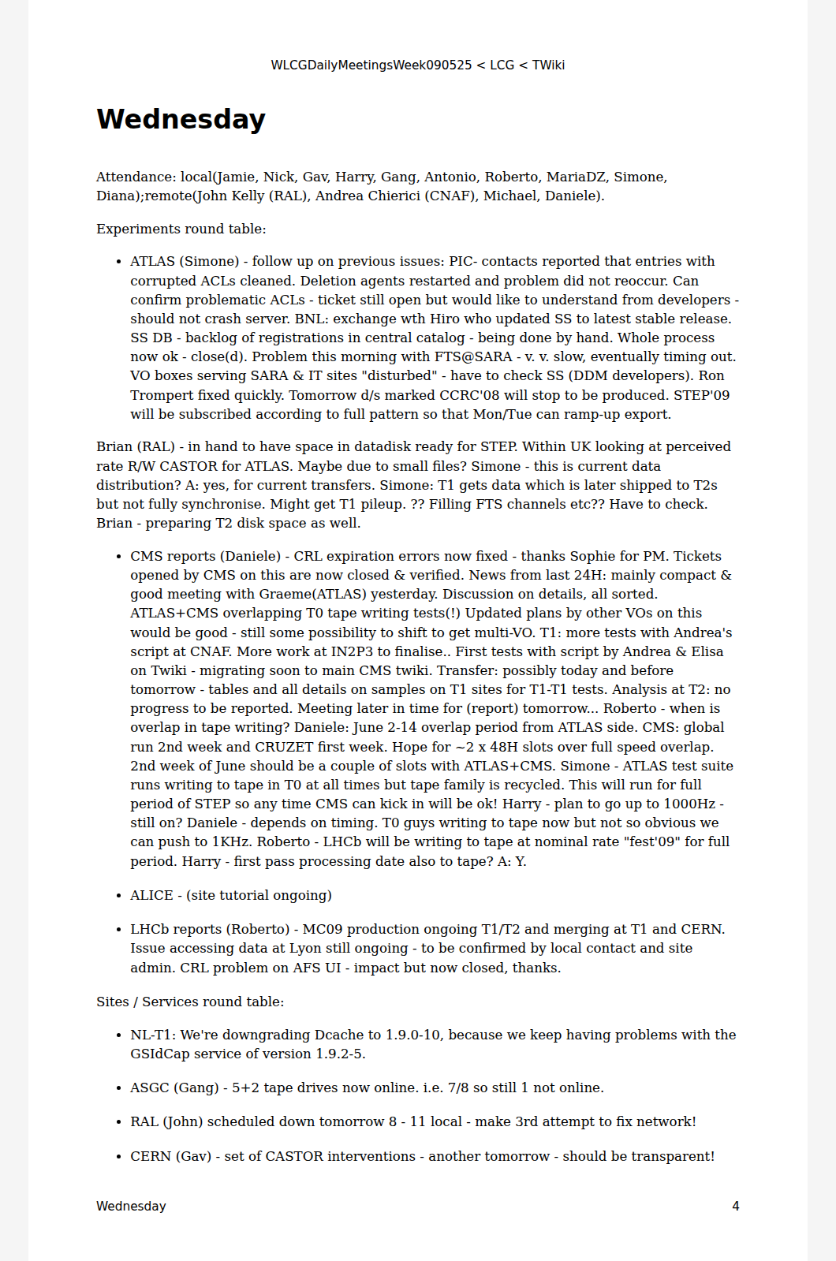WLCGDailyMeetingsWeek090525 < LCG < TWiki
Wednesday
Attendance: local(Jamie, Nick, Gav, Harry, Gang, Antonio, Roberto, MariaDZ, Simone, Diana);remote(John Kelly (RAL), Andrea Chierici (CNAF), Michael, Daniele).
Experiments round table:
ATLAS (Simone) - follow up on previous issues: PIC- contacts reported that entries with corrupted ACLs cleaned. Deletion agents restarted and problem did not reoccur. Can confirm problematic ACLs - ticket still open but would like to understand from developers - should not crash server. BNL: exchange wth Hiro who updated SS to latest stable release. SS DB - backlog of registrations in central catalog - being done by hand. Whole process now ok - close(d). Problem this morning with FTS@SARA - v. v. slow, eventually timing out. VO boxes serving SARA & IT sites "disturbed" - have to check SS (DDM developers). Ron Trompert fixed quickly. Tomorrow d/s marked CCRC'08 will stop to be produced. STEP'09 will be subscribed according to full pattern so that Mon/Tue can ramp-up export.
Brian (RAL) - in hand to have space in datadisk ready for STEP. Within UK looking at perceived rate R/W CASTOR for ATLAS. Maybe due to small files? Simone - this is current data distribution? A: yes, for current transfers. Simone: T1 gets data which is later shipped to T2s but not fully synchronise. Might get T1 pileup. ?? Filling FTS channels etc?? Have to check. Brian - preparing T2 disk space as well.
CMS reports (Daniele) - CRL expiration errors now fixed - thanks Sophie for PM. Tickets opened by CMS on this are now closed & verified. News from last 24H: mainly compact & good meeting with Graeme(ATLAS) yesterday. Discussion on details, all sorted. ATLAS+CMS overlapping T0 tape writing tests(!) Updated plans by other VOs on this would be good - still some possibility to shift to get multi-VO. T1: more tests with Andrea's script at CNAF. More work at IN2P3 to finalise.. First tests with script by Andrea & Elisa on Twiki - migrating soon to main CMS twiki. Transfer: possibly today and before tomorrow - tables and all details on samples on T1 sites for T1-T1 tests. Analysis at T2: no progress to be reported. Meeting later in time for (report) tomorrow... Roberto - when is overlap in tape writing? Daniele: June 2-14 overlap period from ATLAS side. CMS: global run 2nd week and CRUZET first week. Hope for ~2 x 48H slots over full speed overlap. 2nd week of June should be a couple of slots with ATLAS+CMS. Simone - ATLAS test suite runs writing to tape in T0 at all times but tape family is recycled. This will run for full period of STEP so any time CMS can kick in will be ok! Harry - plan to go up to 1000Hz - still on? Daniele - depends on timing. T0 guys writing to tape now but not so obvious we can push to 1KHz. Roberto - LHCb will be writing to tape at nominal rate "fest'09" for full period. Harry - first pass processing date also to tape? A: Y.
ALICE - (site tutorial ongoing)
LHCb reports (Roberto) - MC09 production ongoing T1/T2 and merging at T1 and CERN. Issue accessing data at Lyon still ongoing - to be confirmed by local contact and site admin. CRL problem on AFS UI - impact but now closed, thanks.
Sites / Services round table:
NL-T1: We're downgrading Dcache to 1.9.0-10, because we keep having problems with the GSIdCap service of version 1.9.2-5.
ASGC (Gang) - 5+2 tape drives now online. i.e. 7/8 so still 1 not online.
RAL (John) scheduled down tomorrow 8 - 11 local - make 3rd attempt to fix network!
CERN (Gav) - set of CASTOR interventions - another tomorrow - should be transparent!
Wednesday 4